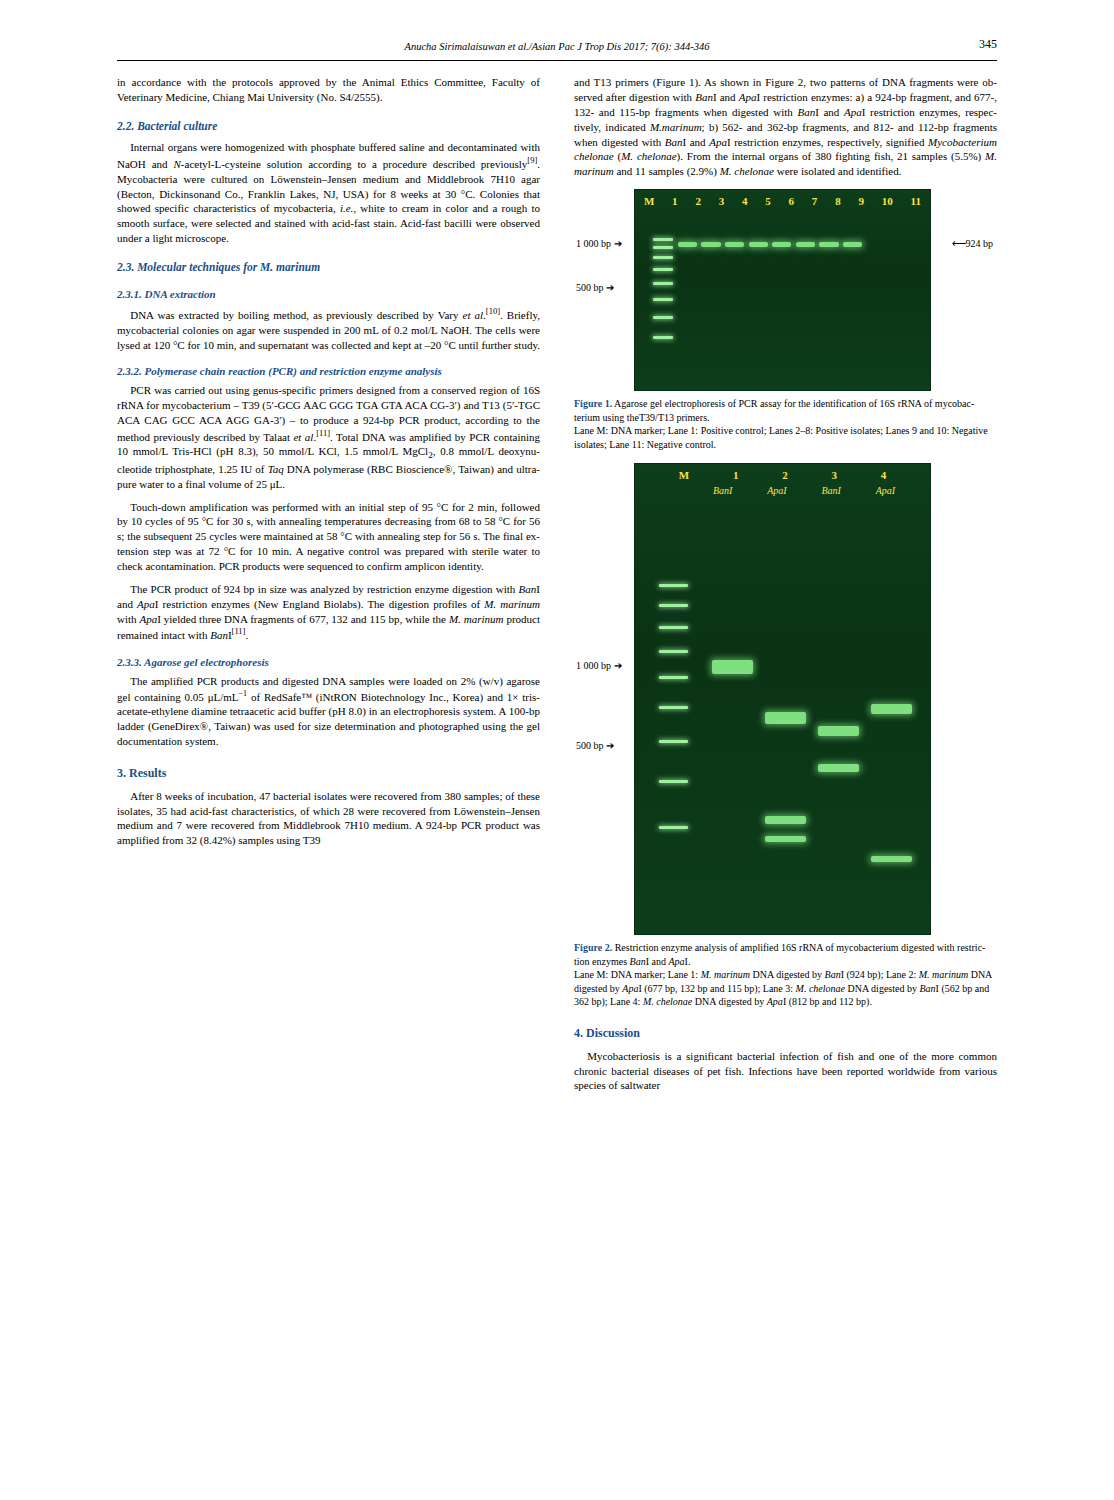Anucha Sirimalaisuwan et al./Asian Pac J Trop Dis 2017; 7(6): 344-346
345
in accordance with the protocols approved by the Animal Ethics Committee, Faculty of Veterinary Medicine, Chiang Mai University (No. S4/2555).
2.2. Bacterial culture
Internal organs were homogenized with phosphate buffered saline and decontaminated with NaOH and N-acetyl-L-cysteine solution according to a procedure described previously[9]. Mycobacteria were cultured on Löwenstein–Jensen medium and Middlebrook 7H10 agar (Becton, Dickinsonand Co., Franklin Lakes, NJ, USA) for 8 weeks at 30 °C. Colonies that showed specific characteristics of mycobacteria, i.e., white to cream in color and a rough to smooth surface, were selected and stained with acid-fast stain. Acid-fast bacilli were observed under a light microscope.
2.3. Molecular techniques for M. marinum
2.3.1. DNA extraction
DNA was extracted by boiling method, as previously described by Vary et al.[10]. Briefly, mycobacterial colonies on agar were suspended in 200 mL of 0.2 mol/L NaOH. The cells were lysed at 120 °C for 10 min, and supernatant was collected and kept at –20 °C until further study.
2.3.2. Polymerase chain reaction (PCR) and restriction enzyme analysis
PCR was carried out using genus-specific primers designed from a conserved region of 16S rRNA for mycobacterium – T39 (5′-GCG AAC GGG TGA GTA ACA CG-3′) and T13 (5′-TGC ACA CAG GCC ACA AGG GA-3′) – to produce a 924-bp PCR product, according to the method previously described by Talaat et al.[11]. Total DNA was amplified by PCR containing 10 mmol/L Tris-HCl (pH 8.3), 50 mmol/L KCl, 1.5 mmol/L MgCl2, 0.8 mmol/L deoxynucleotide triphostphate, 1.25 IU of Taq DNA polymerase (RBC Bioscience®, Taiwan) and ultrapure water to a final volume of 25 μL.
Touch-down amplification was performed with an initial step of 95 °C for 2 min, followed by 10 cycles of 95 °C for 30 s, with annealing temperatures decreasing from 68 to 58 °C for 56 s; the subsequent 25 cycles were maintained at 58 °C with annealing step for 56 s. The final extension step was at 72 °C for 10 min. A negative control was prepared with sterile water to check acontamination. PCR products were sequenced to confirm amplicon identity.
The PCR product of 924 bp in size was analyzed by restriction enzyme digestion with Ban I and Apa I restriction enzymes (New England Biolabs). The digestion profiles of M. marinum with Apa I yielded three DNA fragments of 677, 132 and 115 bp, while the M. marinum product remained intact with Ban I[11].
2.3.3. Agarose gel electrophoresis
The amplified PCR products and digested DNA samples were loaded on 2% (w/v) agarose gel containing 0.05 μL/mL−1 of RedSafe™ (iNtRON Biotechnology Inc., Korea) and 1× tris-acetate-ethylene diamine tetraacetic acid buffer (pH 8.0) in an electrophoresis system. A 100-bp ladder (GeneDirex®, Taiwan) was used for size determination and photographed using the gel documentation system.
3. Results
After 8 weeks of incubation, 47 bacterial isolates were recovered from 380 samples; of these isolates, 35 had acid-fast characteristics, of which 28 were recovered from Löwenstein–Jensen medium and 7 were recovered from Middlebrook 7H10 medium. A 924-bp PCR product was amplified from 32 (8.42%) samples using T39
and T13 primers (Figure 1). As shown in Figure 2, two patterns of DNA fragments were observed after digestion with Ban I and Apa I restriction enzymes: a) a 924-bp fragment, and 677-, 132- and 115-bp fragments when digested with Ban I and Apa I restriction enzymes, respectively, indicated M.marinum; b) 562- and 362-bp fragments, and 812- and 112-bp fragments when digested with Ban I and Apa I restriction enzymes, respectively, signified Mycobacterium chelonae (M. chelonae). From the internal organs of 380 fighting fish, 21 samples (5.5%) M. marinum and 11 samples (2.9%) M. chelonae were isolated and identified.
M 1234567891011
1 000 bp ➔
500 bp ➔
⟵924 bp
Figure 1. Agarose gel electrophoresis of PCR assay for the identification of 16S rRNA of mycobacterium using theT39/T13 primers.
Lane M: DNA marker; Lane 1: Positive control; Lanes 2–8: Positive isolates; Lanes 9 and 10: Negative isolates; Lane 11: Negative control.
M 1234
MBan I Apa I Ban I Apa I
1 000 bp ➔
500 bp ➔
Figure 2. Restriction enzyme analysis of amplified 16S rRNA of mycobacterium digested with restriction enzymes Ban I and Apa I.
Lane M: DNA marker; Lane 1: M. marinum DNA digested by Ban I (924 bp); Lane 2: M. marinum DNA digested by Apa I (677 bp, 132 bp and 115 bp); Lane 3: M. chelonae DNA digested by Ban I (562 bp and 362 bp); Lane 4: M. chelonae DNA digested by Apa I (812 bp and 112 bp).
4. Discussion
Mycobacteriosis is a significant bacterial infection of fish and one of the more common chronic bacterial diseases of pet fish. Infections have been reported worldwide from various species of saltwater